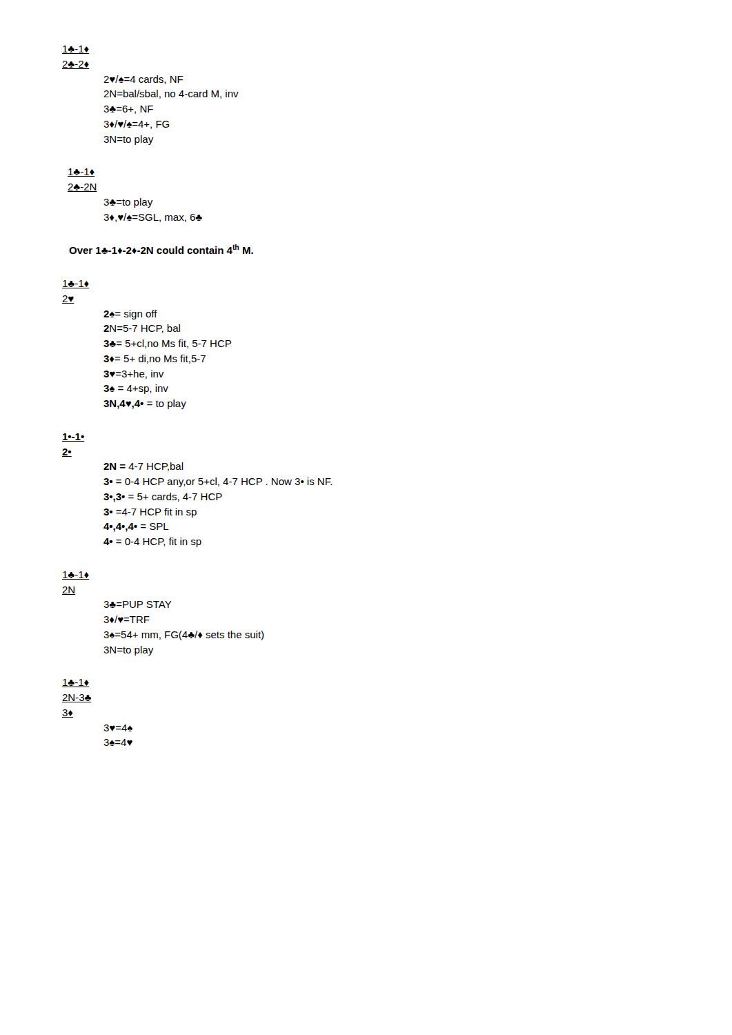1♣-1♦
2♣-2♦
2♥/♠=4 cards, NF
2N=bal/sbal, no 4-card M, inv
3♣=6+, NF
3♦/♥/♠=4+, FG
3N=to play
1♣-1♦
2♣-2N
3♣=to play
3♦,♥/♠=SGL, max, 6♣
Over 1♣-1♦-2♦-2N could contain 4th M.
1♣-1♦
2♥
2♠= sign off
2 N=5-7 HCP, bal
3♣= 5+cl,no Ms fit, 5-7 HCP
3♦= 5+ di,no Ms fit,5-7
3♥=3+he, inv
3♠ = 4+sp, inv
3N,4♥,4• = to play
1•-1•
2•
2N = 4-7 HCP,bal
3• = 0-4 HCP any,or 5+cl, 4-7 HCP . Now 3• is NF.
3•,3• = 5+ cards, 4-7 HCP
3• =4-7 HCP fit in sp
4•,4•,4• = SPL
4• = 0-4 HCP, fit in sp
1♣-1♦
2N
3♣=PUP STAY
3♦/♥=TRF
3♠=54+ mm, FG(4♣/♦ sets the suit)
3N=to play
1♣-1♦
2N-3♣
3♦
3♥=4♠
3♠=4♥